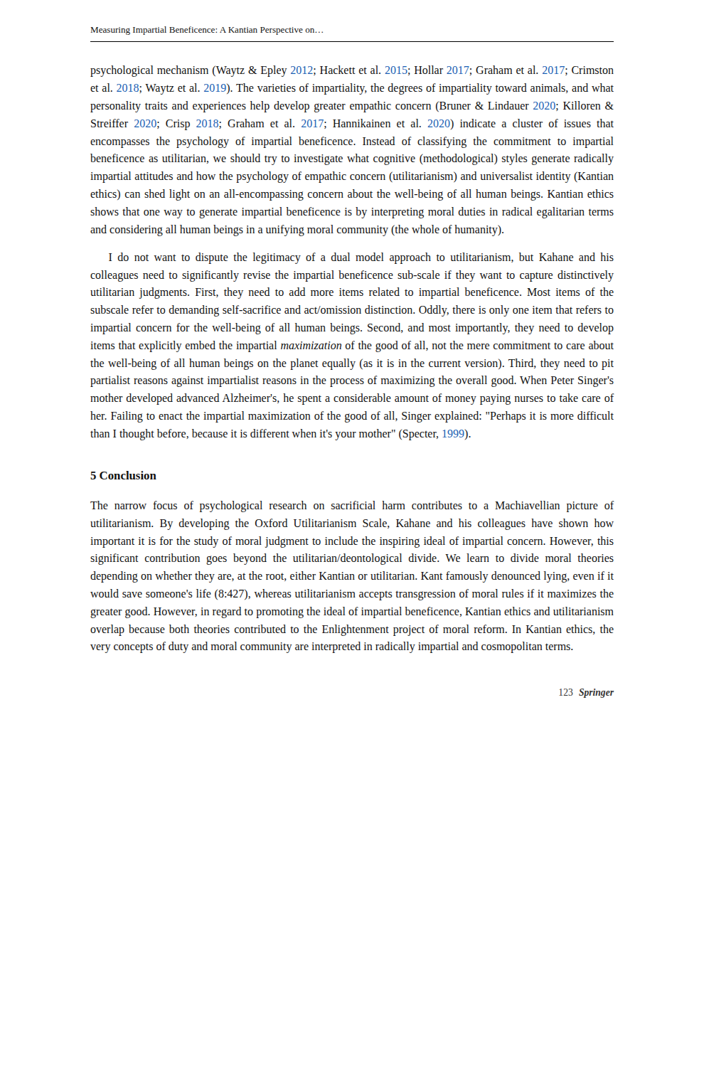Measuring Impartial Beneficence: A Kantian Perspective on…
psychological mechanism (Waytz & Epley 2012; Hackett et al. 2015; Hollar 2017; Graham et al. 2017; Crimston et al. 2018; Waytz et al. 2019). The varieties of impartiality, the degrees of impartiality toward animals, and what personality traits and experiences help develop greater empathic concern (Bruner & Lindauer 2020; Killoren & Streiffer 2020; Crisp 2018; Graham et al. 2017; Hannikainen et al. 2020) indicate a cluster of issues that encompasses the psychology of impartial beneficence. Instead of classifying the commitment to impartial beneficence as utilitarian, we should try to investigate what cognitive (methodological) styles generate radically impartial attitudes and how the psychology of empathic concern (utilitarianism) and universalist identity (Kantian ethics) can shed light on an all-encompassing concern about the well-being of all human beings. Kantian ethics shows that one way to generate impartial beneficence is by interpreting moral duties in radical egalitarian terms and considering all human beings in a unifying moral community (the whole of humanity).
I do not want to dispute the legitimacy of a dual model approach to utilitarianism, but Kahane and his colleagues need to significantly revise the impartial beneficence sub-scale if they want to capture distinctively utilitarian judgments. First, they need to add more items related to impartial beneficence. Most items of the subscale refer to demanding self-sacrifice and act/omission distinction. Oddly, there is only one item that refers to impartial concern for the well-being of all human beings. Second, and most importantly, they need to develop items that explicitly embed the impartial maximization of the good of all, not the mere commitment to care about the well-being of all human beings on the planet equally (as it is in the current version). Third, they need to pit partialist reasons against impartialist reasons in the process of maximizing the overall good. When Peter Singer's mother developed advanced Alzheimer's, he spent a considerable amount of money paying nurses to take care of her. Failing to enact the impartial maximization of the good of all, Singer explained: "Perhaps it is more difficult than I thought before, because it is different when it's your mother" (Specter, 1999).
5 Conclusion
The narrow focus of psychological research on sacrificial harm contributes to a Machiavellian picture of utilitarianism. By developing the Oxford Utilitarianism Scale, Kahane and his colleagues have shown how important it is for the study of moral judgment to include the inspiring ideal of impartial concern. However, this significant contribution goes beyond the utilitarian/deontological divide. We learn to divide moral theories depending on whether they are, at the root, either Kantian or utilitarian. Kant famously denounced lying, even if it would save someone's life (8:427), whereas utilitarianism accepts transgression of moral rules if it maximizes the greater good. However, in regard to promoting the ideal of impartial beneficence, Kantian ethics and utilitarianism overlap because both theories contributed to the Enlightenment project of moral reform. In Kantian ethics, the very concepts of duty and moral community are interpreted in radically impartial and cosmopolitan terms.
123 Springer